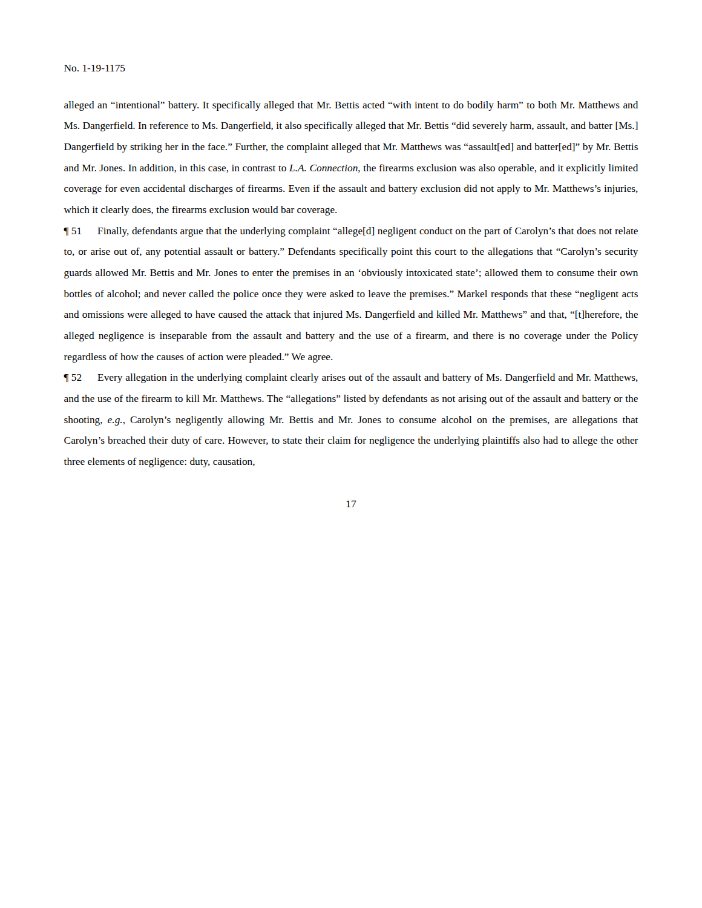No. 1-19-1175
alleged an “intentional” battery. It specifically alleged that Mr. Bettis acted “with intent to do bodily harm” to both Mr. Matthews and Ms. Dangerfield. In reference to Ms. Dangerfield, it also specifically alleged that Mr. Bettis “did severely harm, assault, and batter [Ms.] Dangerfield by striking her in the face.” Further, the complaint alleged that Mr. Matthews was “assault[ed] and batter[ed]” by Mr. Bettis and Mr. Jones. In addition, in this case, in contrast to L.A. Connection, the firearms exclusion was also operable, and it explicitly limited coverage for even accidental discharges of firearms. Even if the assault and battery exclusion did not apply to Mr. Matthews’s injuries, which it clearly does, the firearms exclusion would bar coverage.
¶ 51 Finally, defendants argue that the underlying complaint “allege[d] negligent conduct on the part of Carolyn’s that does not relate to, or arise out of, any potential assault or battery.” Defendants specifically point this court to the allegations that “Carolyn’s security guards allowed Mr. Bettis and Mr. Jones to enter the premises in an ‘obviously intoxicated state’; allowed them to consume their own bottles of alcohol; and never called the police once they were asked to leave the premises.” Markel responds that these “negligent acts and omissions were alleged to have caused the attack that injured Ms. Dangerfield and killed Mr. Matthews” and that, “[t]herefore, the alleged negligence is inseparable from the assault and battery and the use of a firearm, and there is no coverage under the Policy regardless of how the causes of action were pleaded.” We agree.
¶ 52 Every allegation in the underlying complaint clearly arises out of the assault and battery of Ms. Dangerfield and Mr. Matthews, and the use of the firearm to kill Mr. Matthews. The “allegations” listed by defendants as not arising out of the assault and battery or the shooting, e.g., Carolyn’s negligently allowing Mr. Bettis and Mr. Jones to consume alcohol on the premises, are allegations that Carolyn’s breached their duty of care. However, to state their claim for negligence the underlying plaintiffs also had to allege the other three elements of negligence: duty, causation,
17